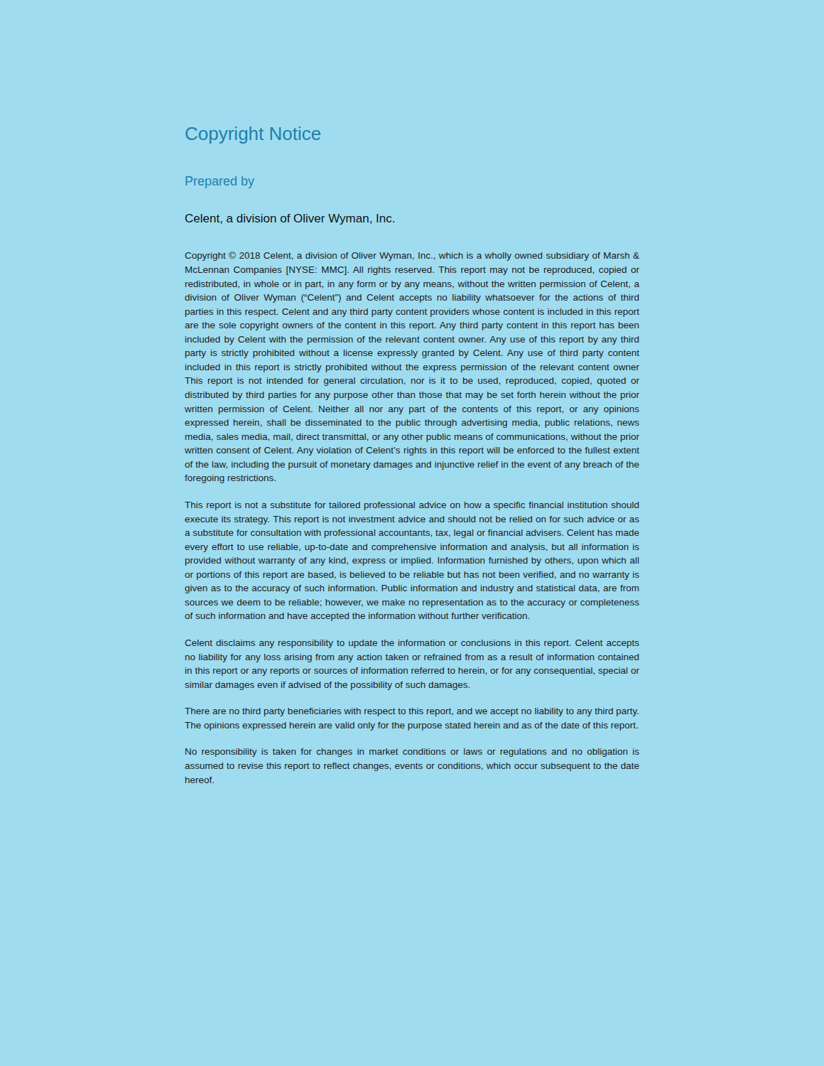Copyright Notice
Prepared by
Celent, a division of Oliver Wyman, Inc.
Copyright © 2018 Celent, a division of Oliver Wyman, Inc., which is a wholly owned subsidiary of Marsh & McLennan Companies [NYSE: MMC]. All rights reserved. This report may not be reproduced, copied or redistributed, in whole or in part, in any form or by any means, without the written permission of Celent, a division of Oliver Wyman (“Celent”) and Celent accepts no liability whatsoever for the actions of third parties in this respect. Celent and any third party content providers whose content is included in this report are the sole copyright owners of the content in this report. Any third party content in this report has been included by Celent with the permission of the relevant content owner. Any use of this report by any third party is strictly prohibited without a license expressly granted by Celent. Any use of third party content included in this report is strictly prohibited without the express permission of the relevant content owner This report is not intended for general circulation, nor is it to be used, reproduced, copied, quoted or distributed by third parties for any purpose other than those that may be set forth herein without the prior written permission of Celent. Neither all nor any part of the contents of this report, or any opinions expressed herein, shall be disseminated to the public through advertising media, public relations, news media, sales media, mail, direct transmittal, or any other public means of communications, without the prior written consent of Celent. Any violation of Celent’s rights in this report will be enforced to the fullest extent of the law, including the pursuit of monetary damages and injunctive relief in the event of any breach of the foregoing restrictions.
This report is not a substitute for tailored professional advice on how a specific financial institution should execute its strategy. This report is not investment advice and should not be relied on for such advice or as a substitute for consultation with professional accountants, tax, legal or financial advisers. Celent has made every effort to use reliable, up-to-date and comprehensive information and analysis, but all information is provided without warranty of any kind, express or implied. Information furnished by others, upon which all or portions of this report are based, is believed to be reliable but has not been verified, and no warranty is given as to the accuracy of such information. Public information and industry and statistical data, are from sources we deem to be reliable; however, we make no representation as to the accuracy or completeness of such information and have accepted the information without further verification.
Celent disclaims any responsibility to update the information or conclusions in this report. Celent accepts no liability for any loss arising from any action taken or refrained from as a result of information contained in this report or any reports or sources of information referred to herein, or for any consequential, special or similar damages even if advised of the possibility of such damages.
There are no third party beneficiaries with respect to this report, and we accept no liability to any third party. The opinions expressed herein are valid only for the purpose stated herein and as of the date of this report.
No responsibility is taken for changes in market conditions or laws or regulations and no obligation is assumed to revise this report to reflect changes, events or conditions, which occur subsequent to the date hereof.